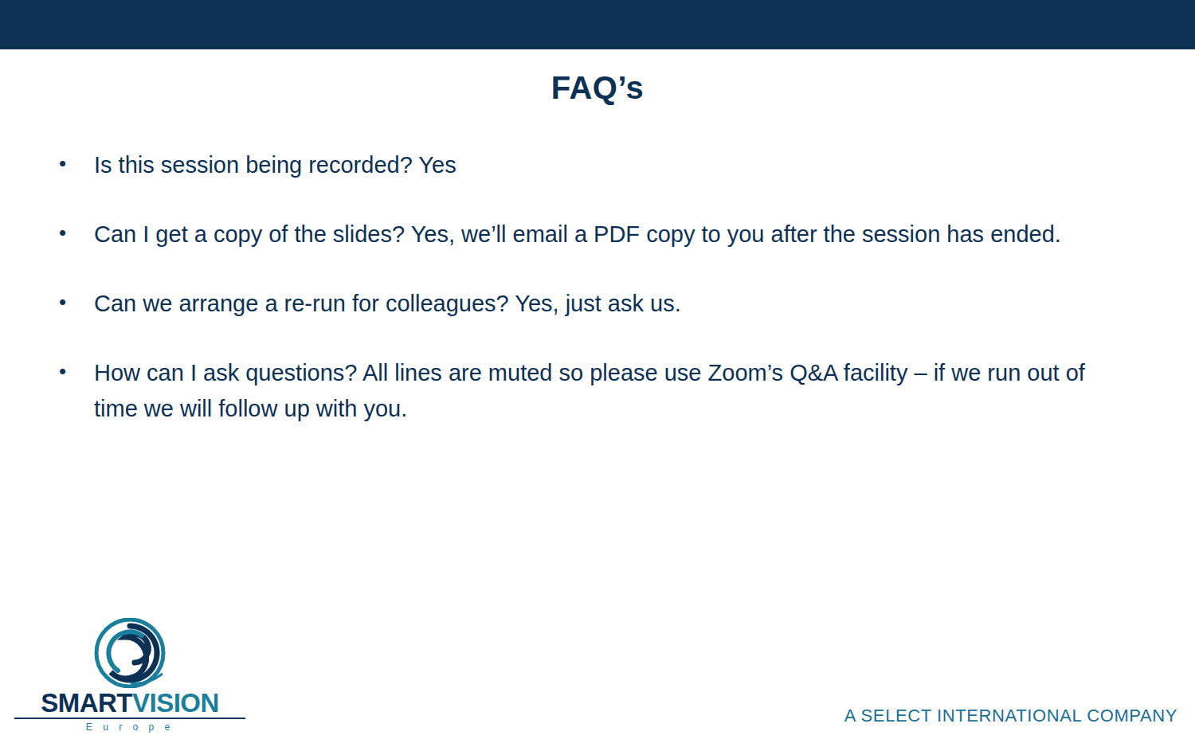FAQ’s
Is this session being recorded? Yes
Can I get a copy of the slides? Yes, we’ll email a PDF copy to you after the session has ended.
Can we arrange a re-run for colleagues? Yes, just ask us.
How can I ask questions? All lines are muted so please use Zoom’s Q&A facility – if we run out of time we will follow up with you.
SMART VISION
E u r o p e
A SELECT INTERNATIONAL COMPANY